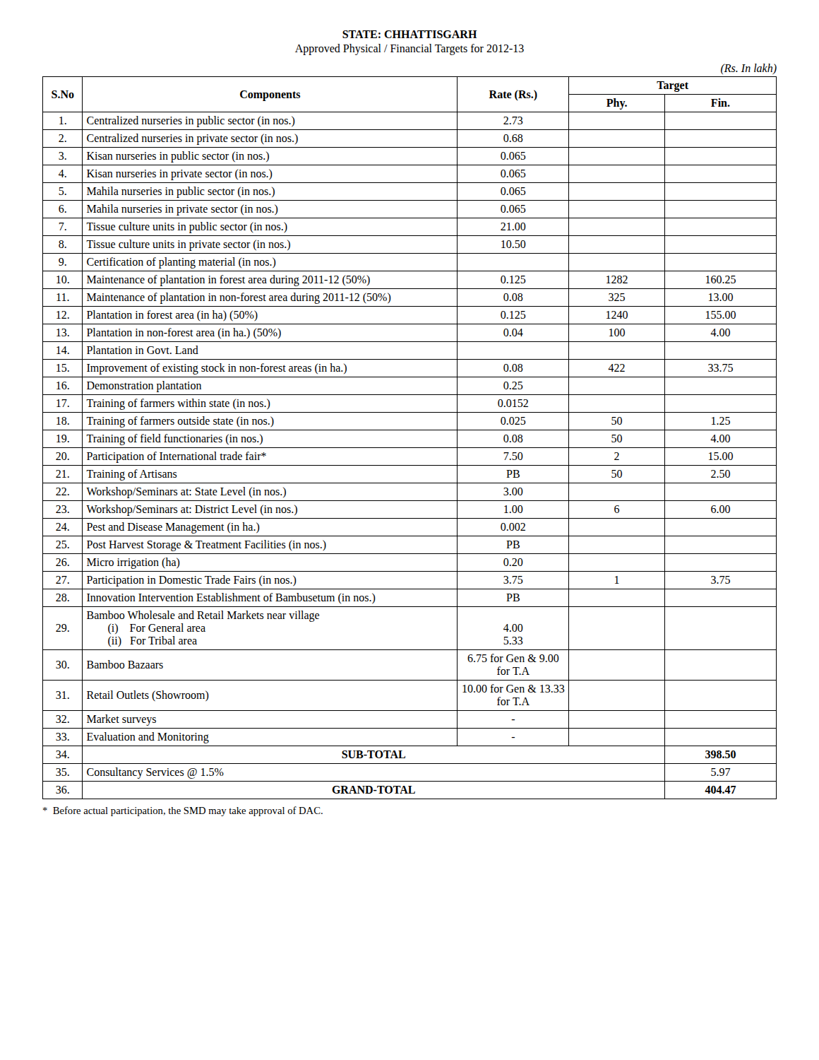STATE: CHHATTISGARH
Approved Physical / Financial Targets for 2012-13
(Rs. In lakh)
| S.No | Components | Rate (Rs.) | Target |
| --- | --- | --- | --- |
| Phy. | Fin. |
| 1. | Centralized nurseries in public sector (in nos.) | 2.73 | | |
| 2. | Centralized nurseries in private sector (in nos.) | 0.68 | | |
| 3. | Kisan nurseries in public sector (in nos.) | 0.065 | | |
| 4. | Kisan nurseries in private sector (in nos.) | 0.065 | | |
| 5. | Mahila nurseries in public sector (in nos.) | 0.065 | | |
| 6. | Mahila nurseries in private sector (in nos.) | 0.065 | | |
| 7. | Tissue culture units in public sector (in nos.) | 21.00 | | |
| 8. | Tissue culture units in private sector (in nos.) | 10.50 | | |
| 9. | Certification of planting material (in nos.) | | | |
| 10. | Maintenance of plantation in forest area during 2011-12 (50%) | 0.125 | 1282 | 160.25 |
| 11. | Maintenance of plantation in non-forest area during 2011-12 (50%) | 0.08 | 325 | 13.00 |
| 12. | Plantation in forest area (in ha) (50%) | 0.125 | 1240 | 155.00 |
| 13. | Plantation in non-forest area (in ha.) (50%) | 0.04 | 100 | 4.00 |
| 14. | Plantation in Govt. Land | | | |
| 15. | Improvement of existing stock in non-forest areas (in ha.) | 0.08 | 422 | 33.75 |
| 16. | Demonstration plantation | 0.25 | | |
| 17. | Training of farmers within state (in nos.) | 0.0152 | | |
| 18. | Training of farmers outside state (in nos.) | 0.025 | 50 | 1.25 |
| 19. | Training of field functionaries (in nos.) | 0.08 | 50 | 4.00 |
| 20. | Participation of International trade fair* | 7.50 | 2 | 15.00 |
| 21. | Training of Artisans | PB | 50 | 2.50 |
| 22. | Workshop/Seminars at: State Level (in nos.) | 3.00 | | |
| 23. | Workshop/Seminars at: District Level (in nos.) | 1.00 | 6 | 6.00 |
| 24. | Pest and Disease Management (in ha.) | 0.002 | | |
| 25. | Post Harvest Storage & Treatment Facilities (in nos.) | PB | | |
| 26. | Micro irrigation (ha) | 0.20 | | |
| 27. | Participation in Domestic Trade Fairs (in nos.) | 3.75 | 1 | 3.75 |
| 28. | Innovation Intervention Establishment of Bambusetum (in nos.) | PB | | |
| 29. | Bamboo Wholesale and Retail Markets near village (i) For General area (ii) For Tribal area | 4.00 5.33 | | |
| 30. | Bamboo Bazaars | 6.75 for Gen & 9.00 for T.A | | |
| 31. | Retail Outlets (Showroom) | 10.00 for Gen & 13.33 for T.A | | |
| 32. | Market surveys | - | | |
| 33. | Evaluation and Monitoring | - | | |
| 34. | SUB-TOTAL | 398.50 |
| 35. | Consultancy Services @ 1.5% | 5.97 |
| 36. | GRAND-TOTAL | 404.47 |
* Before actual participation, the SMD may take approval of DAC.